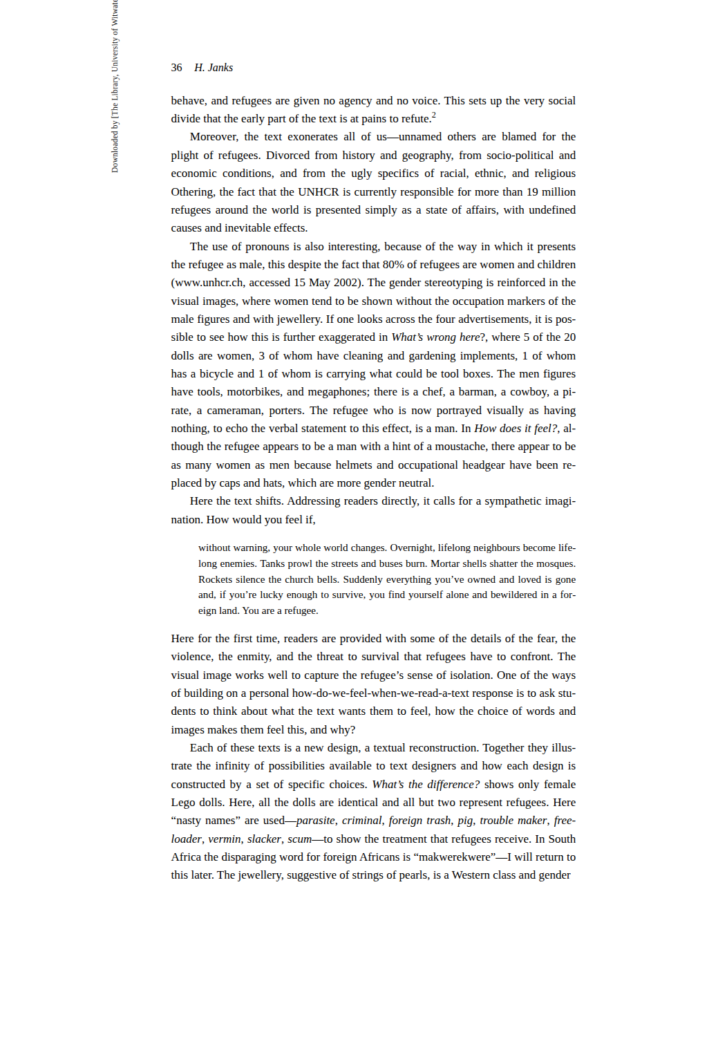Downloaded by [The Library, University of Witwatersrand] at 03:43 21 June 2016
36 H. Janks
behave, and refugees are given no agency and no voice. This sets up the very social divide that the early part of the text is at pains to refute.2
Moreover, the text exonerates all of us—unnamed others are blamed for the plight of refugees. Divorced from history and geography, from socio-political and economic conditions, and from the ugly specifics of racial, ethnic, and religious Othering, the fact that the UNHCR is currently responsible for more than 19 million refugees around the world is presented simply as a state of affairs, with undefined causes and inevitable effects.
The use of pronouns is also interesting, because of the way in which it presents the refugee as male, this despite the fact that 80% of refugees are women and children (www.unhcr.ch, accessed 15 May 2002). The gender stereotyping is reinforced in the visual images, where women tend to be shown without the occupation markers of the male figures and with jewellery. If one looks across the four advertisements, it is possible to see how this is further exaggerated in What’s wrong here?, where 5 of the 20 dolls are women, 3 of whom have cleaning and gardening implements, 1 of whom has a bicycle and 1 of whom is carrying what could be tool boxes. The men figures have tools, motorbikes, and megaphones; there is a chef, a barman, a cowboy, a pirate, a cameraman, porters. The refugee who is now portrayed visually as having nothing, to echo the verbal statement to this effect, is a man. In How does it feel?, although the refugee appears to be a man with a hint of a moustache, there appear to be as many women as men because helmets and occupational headgear have been replaced by caps and hats, which are more gender neutral.
Here the text shifts. Addressing readers directly, it calls for a sympathetic imagination. How would you feel if,
without warning, your whole world changes. Overnight, lifelong neighbours become lifelong enemies. Tanks prowl the streets and buses burn. Mortar shells shatter the mosques. Rockets silence the church bells. Suddenly everything you’ve owned and loved is gone and, if you’re lucky enough to survive, you find yourself alone and bewildered in a foreign land. You are a refugee.
Here for the first time, readers are provided with some of the details of the fear, the violence, the enmity, and the threat to survival that refugees have to confront. The visual image works well to capture the refugee’s sense of isolation. One of the ways of building on a personal how-do-we-feel-when-we-read-a-text response is to ask students to think about what the text wants them to feel, how the choice of words and images makes them feel this, and why?
Each of these texts is a new design, a textual reconstruction. Together they illustrate the infinity of possibilities available to text designers and how each design is constructed by a set of specific choices. What’s the difference? shows only female Lego dolls. Here, all the dolls are identical and all but two represent refugees. Here “nasty names” are used—parasite, criminal, foreign trash, pig, trouble maker, freeloader, vermin, slacker, scum—to show the treatment that refugees receive. In South Africa the disparaging word for foreign Africans is “makwerekwere”—I will return to this later. The jewellery, suggestive of strings of pearls, is a Western class and gender